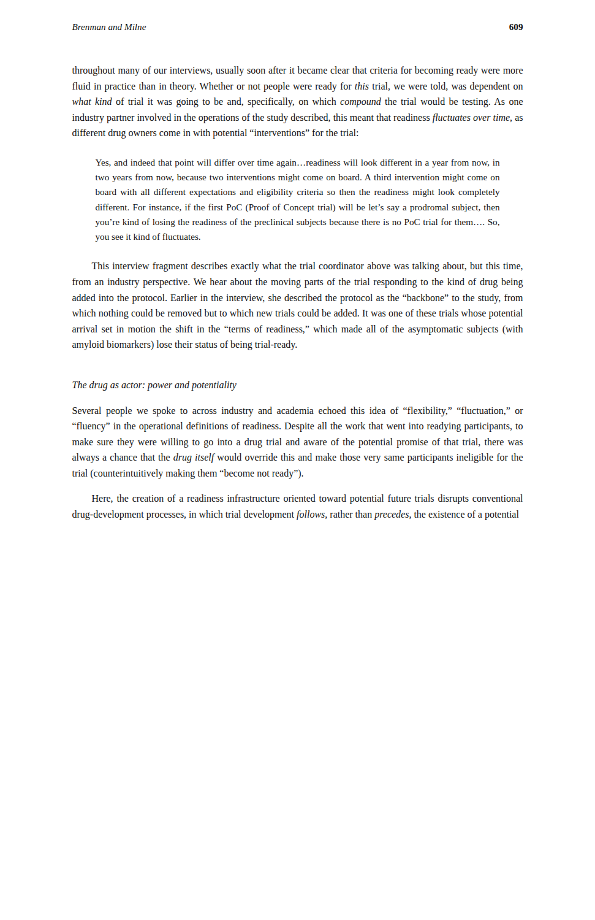Brenman and Milne 609
throughout many of our interviews, usually soon after it became clear that criteria for becoming ready were more fluid in practice than in theory. Whether or not people were ready for this trial, we were told, was dependent on what kind of trial it was going to be and, specifically, on which compound the trial would be testing. As one industry partner involved in the operations of the study described, this meant that readiness fluctuates over time, as different drug owners come in with potential “interventions” for the trial:
Yes, and indeed that point will differ over time again…readiness will look different in a year from now, in two years from now, because two interventions might come on board. A third intervention might come on board with all different expectations and eligibility criteria so then the readiness might look completely different. For instance, if the first PoC (Proof of Concept trial) will be let’s say a prodromal subject, then you’re kind of losing the readiness of the preclinical subjects because there is no PoC trial for them…. So, you see it kind of fluctuates.
This interview fragment describes exactly what the trial coordinator above was talking about, but this time, from an industry perspective. We hear about the moving parts of the trial responding to the kind of drug being added into the protocol. Earlier in the interview, she described the protocol as the “backbone” to the study, from which nothing could be removed but to which new trials could be added. It was one of these trials whose potential arrival set in motion the shift in the “terms of readiness,” which made all of the asymptomatic subjects (with amyloid biomarkers) lose their status of being trial-ready.
The drug as actor: power and potentiality
Several people we spoke to across industry and academia echoed this idea of “flexibility,” “fluctuation,” or “fluency” in the operational definitions of readiness. Despite all the work that went into readying participants, to make sure they were willing to go into a drug trial and aware of the potential promise of that trial, there was always a chance that the drug itself would override this and make those very same participants ineligible for the trial (counterintuitively making them “become not ready”).
Here, the creation of a readiness infrastructure oriented toward potential future trials disrupts conventional drug-development processes, in which trial development follows, rather than precedes, the existence of a potential